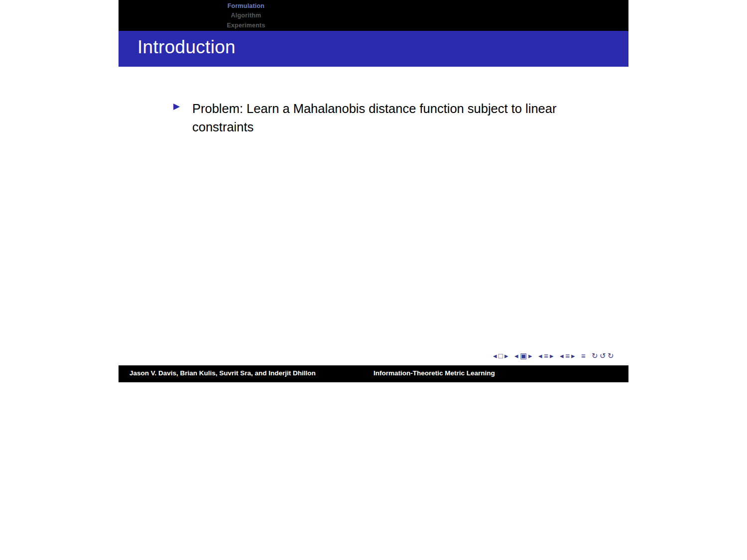Formulation Algorithm Experiments
Introduction
Problem: Learn a Mahalanobis distance function subject to linear constraints
◂□▸ ◂▣▸ ◂≡▸ ◂≡▸ ≡ ↻↺↻
Jason V. Davis, Brian Kulis, Suvrit Sra, and Inderjit Dhillon
Information-Theoretic Metric Learning